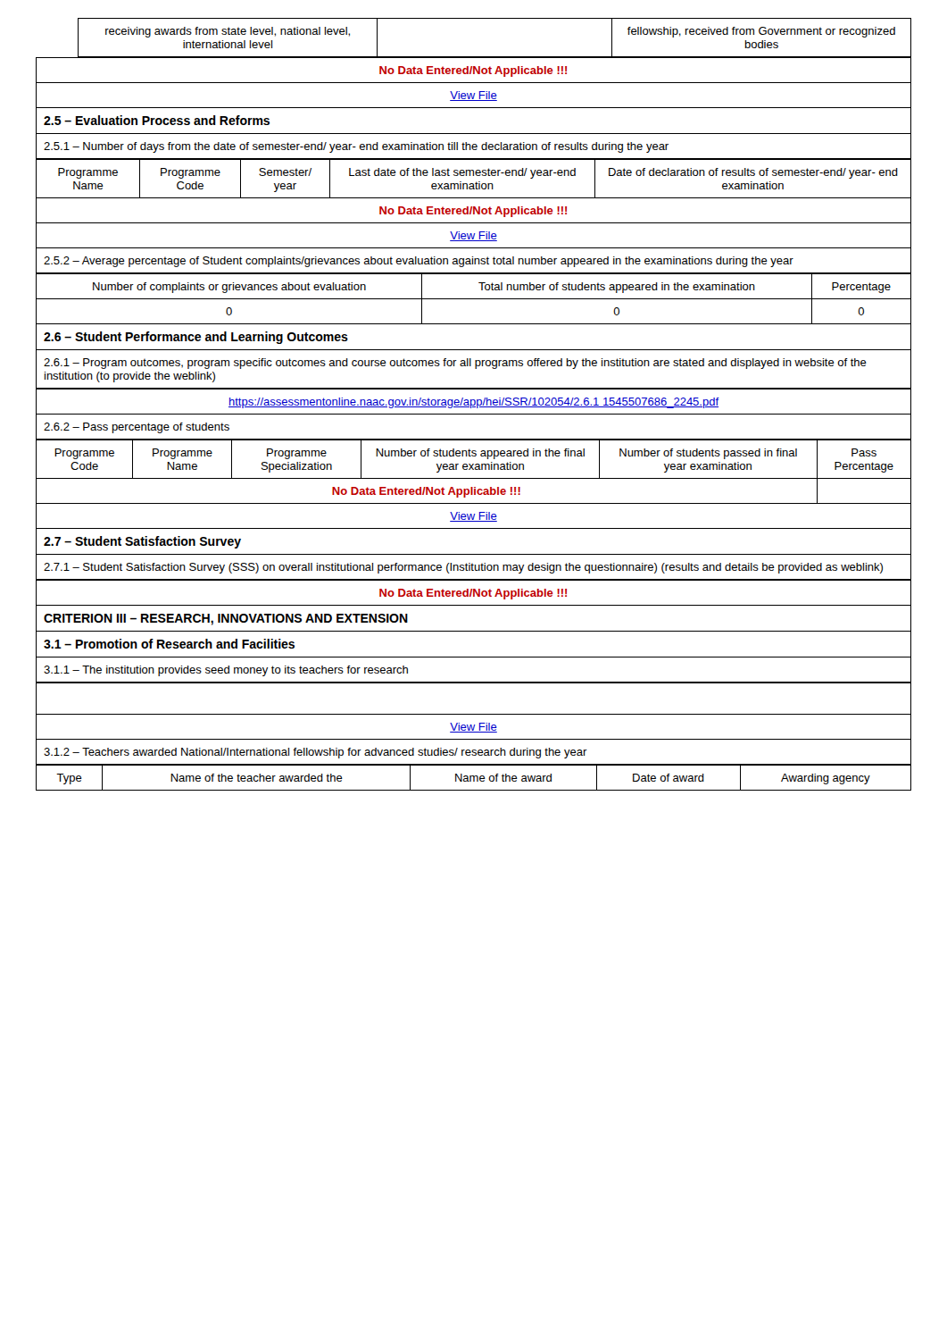| | receiving awards from state level, national level, international level | | fellowship, received from Government or recognized bodies |
| No Data Entered/Not Applicable !!! |
| View File |
2.5 – Evaluation Process and Reforms
2.5.1 – Number of days from the date of semester-end/ year- end examination till the declaration of results during the year
| Programme Name | Programme Code | Semester/ year | Last date of the last semester-end/ year-end examination | Date of declaration of results of semester-end/ year- end examination |
| No Data Entered/Not Applicable !!! |
| View File |
2.5.2 – Average percentage of Student complaints/grievances about evaluation against total number appeared in the examinations during the year
| Number of complaints or grievances about evaluation | Total number of students appeared in the examination | Percentage |
| 0 | 0 | 0 |
2.6 – Student Performance and Learning Outcomes
2.6.1 – Program outcomes, program specific outcomes and course outcomes for all programs offered by the institution are stated and displayed in website of the institution (to provide the weblink)
| https://assessmentonline.naac.gov.in/storage/app/hei/SSR/102054/2.6.1 1545507686_2245.pdf |
2.6.2 – Pass percentage of students
| Programme Code | Programme Name | Programme Specialization | Number of students appeared in the final year examination | Number of students passed in final year examination | Pass Percentage |
| No Data Entered/Not Applicable !!! | |
| View File |
2.7 – Student Satisfaction Survey
2.7.1 – Student Satisfaction Survey (SSS) on overall institutional performance (Institution may design the questionnaire) (results and details be provided as weblink)
| No Data Entered/Not Applicable !!! |
CRITERION III – RESEARCH, INNOVATIONS AND EXTENSION
3.1 – Promotion of Research and Facilities
3.1.1 – The institution provides seed money to its teachers for research
| View File |
3.1.2 – Teachers awarded National/International fellowship for advanced studies/ research during the year
| Type | Name of the teacher awarded the | Name of the award | Date of award | Awarding agency |